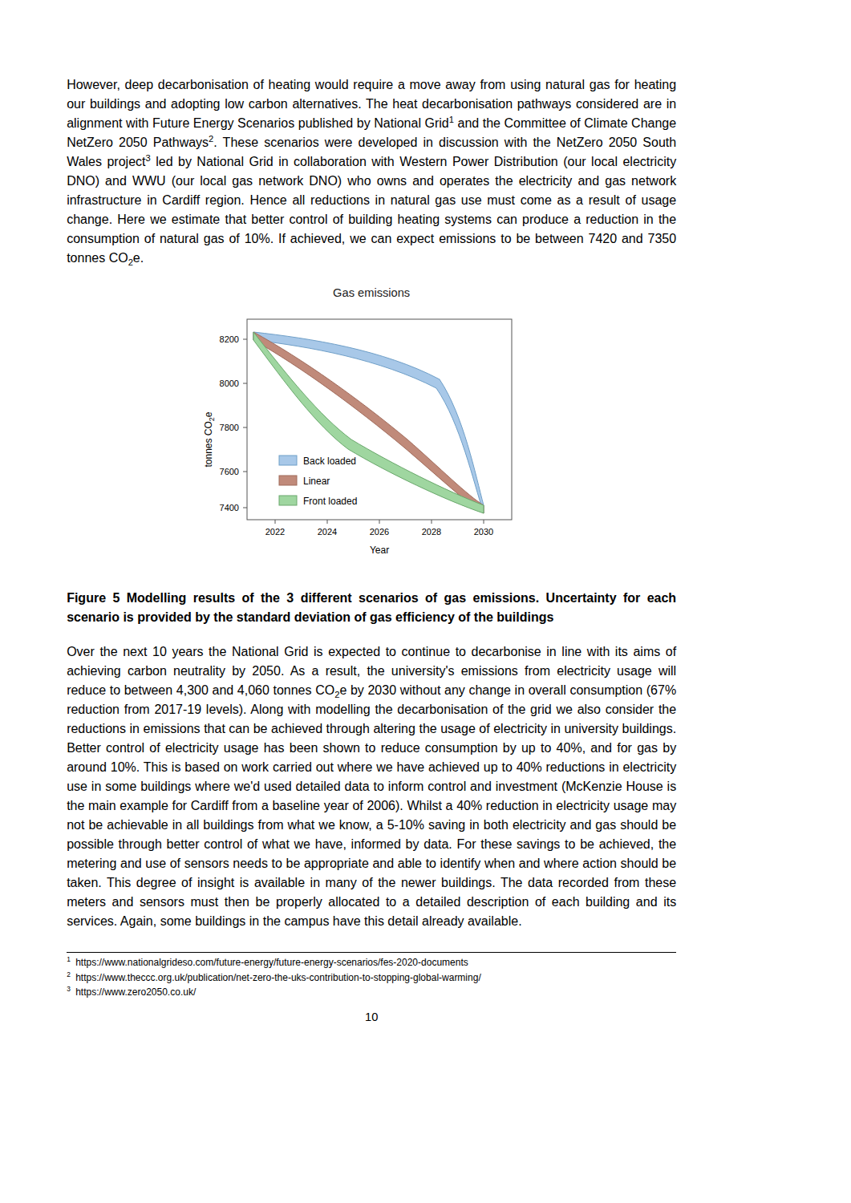However, deep decarbonisation of heating would require a move away from using natural gas for heating our buildings and adopting low carbon alternatives. The heat decarbonisation pathways considered are in alignment with Future Energy Scenarios published by National Grid1 and the Committee of Climate Change NetZero 2050 Pathways2. These scenarios were developed in discussion with the NetZero 2050 South Wales project3 led by National Grid in collaboration with Western Power Distribution (our local electricity DNO) and WWU (our local gas network DNO) who owns and operates the electricity and gas network infrastructure in Cardiff region. Hence all reductions in natural gas use must come as a result of usage change. Here we estimate that better control of building heating systems can produce a reduction in the consumption of natural gas of 10%. If achieved, we can expect emissions to be between 7420 and 7350 tonnes CO2e.
Gas emissions
tonnes CO2e 8200 8000 7800 7600 7400 2022 2024 2026 2028 2030 Year Back loaded Linear Front loaded
Figure 5 Modelling results of the 3 different scenarios of gas emissions. Uncertainty for each scenario is provided by the standard deviation of gas efficiency of the buildings
Over the next 10 years the National Grid is expected to continue to decarbonise in line with its aims of achieving carbon neutrality by 2050. As a result, the university's emissions from electricity usage will reduce to between 4,300 and 4,060 tonnes CO2e by 2030 without any change in overall consumption (67% reduction from 2017-19 levels). Along with modelling the decarbonisation of the grid we also consider the reductions in emissions that can be achieved through altering the usage of electricity in university buildings. Better control of electricity usage has been shown to reduce consumption by up to 40%, and for gas by around 10%. This is based on work carried out where we have achieved up to 40% reductions in electricity use in some buildings where we'd used detailed data to inform control and investment (McKenzie House is the main example for Cardiff from a baseline year of 2006). Whilst a 40% reduction in electricity usage may not be achievable in all buildings from what we know, a 5-10% saving in both electricity and gas should be possible through better control of what we have, informed by data. For these savings to be achieved, the metering and use of sensors needs to be appropriate and able to identify when and where action should be taken. This degree of insight is available in many of the newer buildings. The data recorded from these meters and sensors must then be properly allocated to a detailed description of each building and its services. Again, some buildings in the campus have this detail already available.
1 https://www.nationalgrideso.com/future-energy/future-energy-scenarios/fes-2020-documents
2 https://www.theccc.org.uk/publication/net-zero-the-uks-contribution-to-stopping-global-warming/
3 https://www.zero2050.co.uk/
10